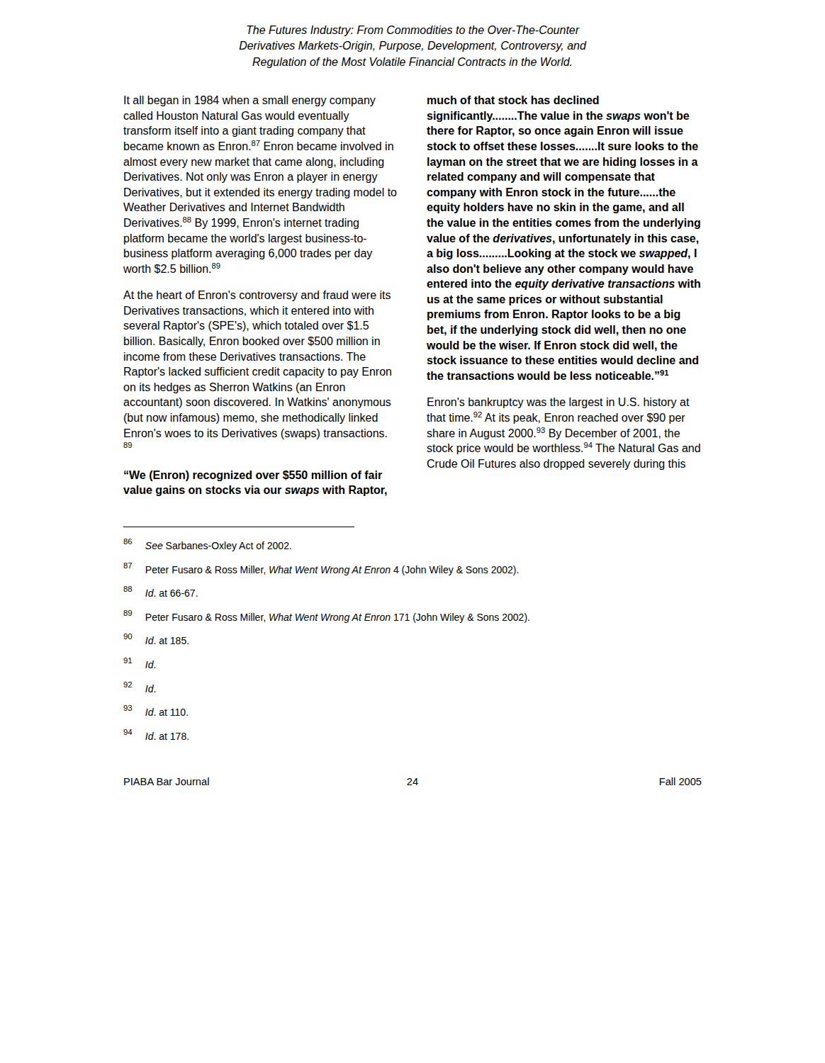The Futures Industry: From Commodities to the Over-The-Counter
Derivatives Markets-Origin, Purpose, Development, Controversy, and
Regulation of the Most Volatile Financial Contracts in the World.
It all began in 1984 when a small energy company called Houston Natural Gas would eventually transform itself into a giant trading company that became known as Enron.87 Enron became involved in almost every new market that came along, including Derivatives. Not only was Enron a player in energy Derivatives, but it extended its energy trading model to Weather Derivatives and Internet Bandwidth Derivatives.88 By 1999, Enron's internet trading platform became the world's largest business-to-business platform averaging 6,000 trades per day worth $2.5 billion.89
At the heart of Enron's controversy and fraud were its Derivatives transactions, which it entered into with several Raptor's (SPE's), which totaled over $1.5 billion. Basically, Enron booked over $500 million in income from these Derivatives transactions. The Raptor's lacked sufficient credit capacity to pay Enron on its hedges as Sherron Watkins (an Enron accountant) soon discovered. In Watkins' anonymous (but now infamous) memo, she methodically linked Enron's woes to its Derivatives (swaps) transactions. 89
“We (Enron) recognized over $550 million of fair value gains on stocks via our swaps with Raptor, much of that stock has declined significantly........The value in the swaps won't be there for Raptor, so once again Enron will issue stock to offset these losses.......It sure looks to the layman on the street that we are hiding losses in a related company and will compensate that company with Enron stock in the future......the equity holders have no skin in the game, and all the value in the entities comes from the underlying value of the derivatives, unfortunately in this case, a big loss.........Looking at the stock we swapped, I also don't believe any other company would have entered into the equity derivative transactions with us at the same prices or without substantial premiums from Enron. Raptor looks to be a big bet, if the underlying stock did well, then no one would be the wiser. If Enron stock did well, the stock issuance to these entities would decline and the transactions would be less noticeable.”91
Enron's bankruptcy was the largest in U.S. history at that time.92 At its peak, Enron reached over $90 per share in August 2000.93 By December of 2001, the stock price would be worthless.94 The Natural Gas and Crude Oil Futures also dropped severely during this
86 See Sarbanes-Oxley Act of 2002.
87 Peter Fusaro & Ross Miller, What Went Wrong At Enron 4 (John Wiley & Sons 2002).
88 Id. at 66-67.
89 Peter Fusaro & Ross Miller, What Went Wrong At Enron 171 (John Wiley & Sons 2002).
90 Id. at 185.
91 Id.
92 Id.
93 Id. at 110.
94 Id. at 178.
PIABA Bar Journal
24
Fall 2005